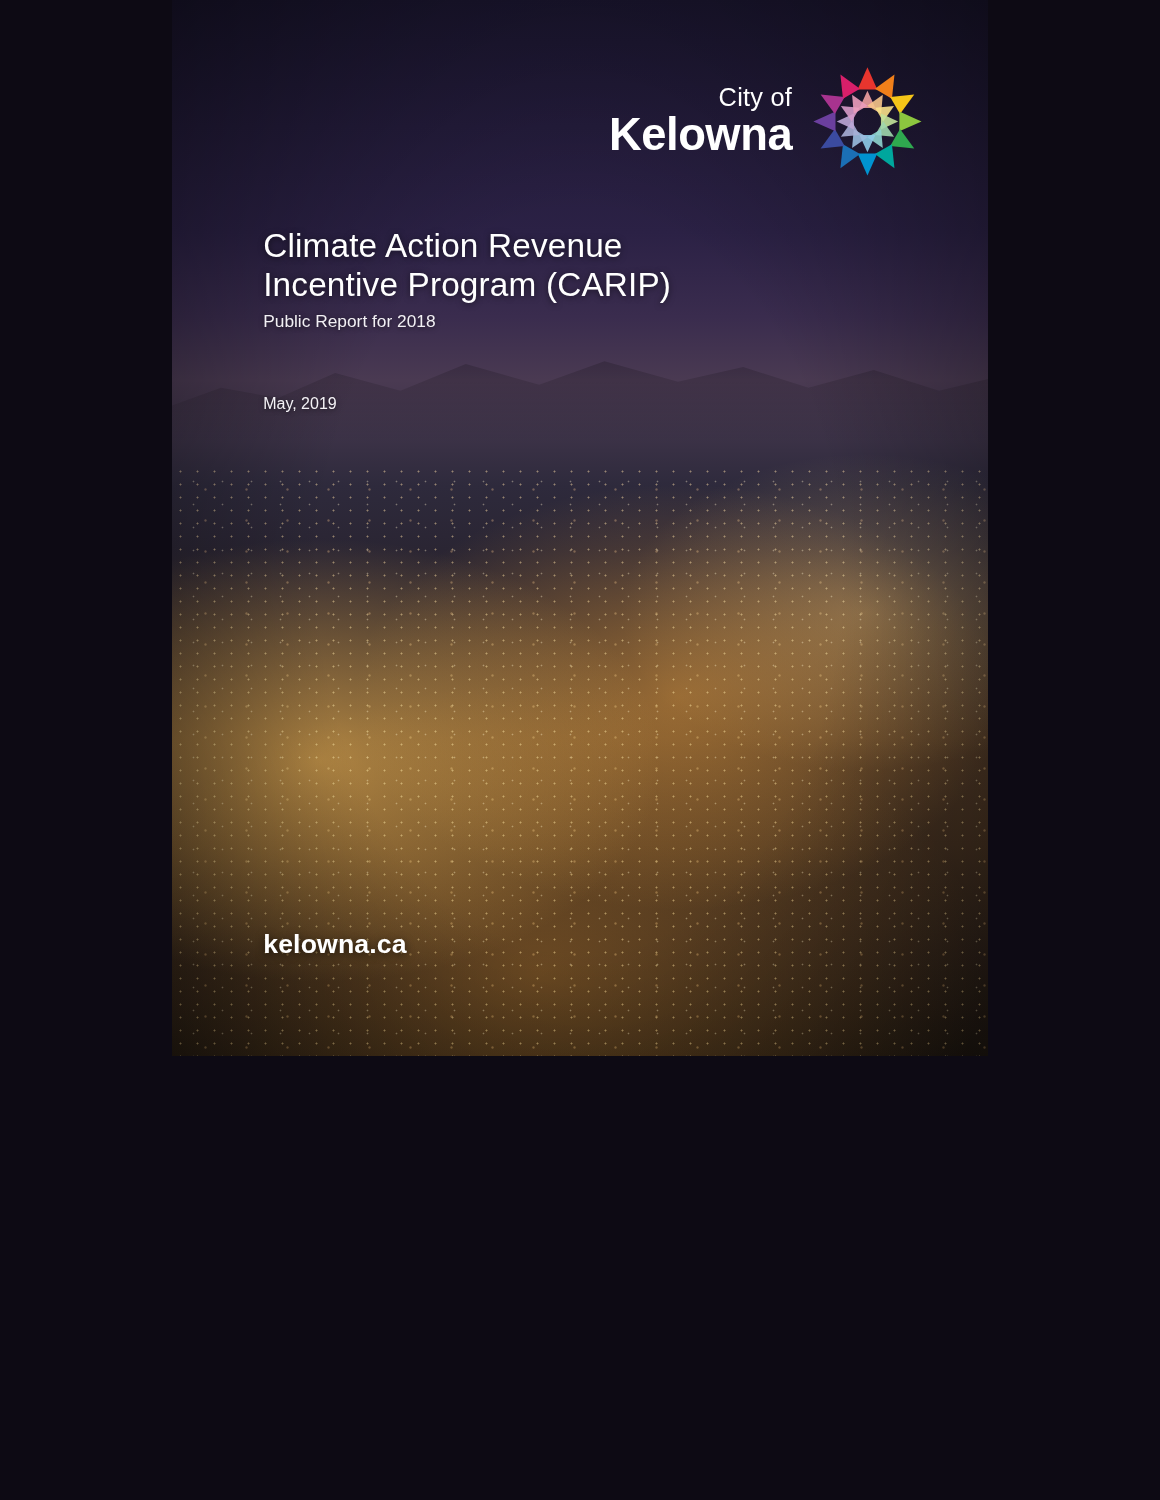City of Kelowna
City of Kelowna logo
Climate Action Revenue
Incentive Program (CARIP)
Public Report for 2018
May, 2019
kelowna.ca